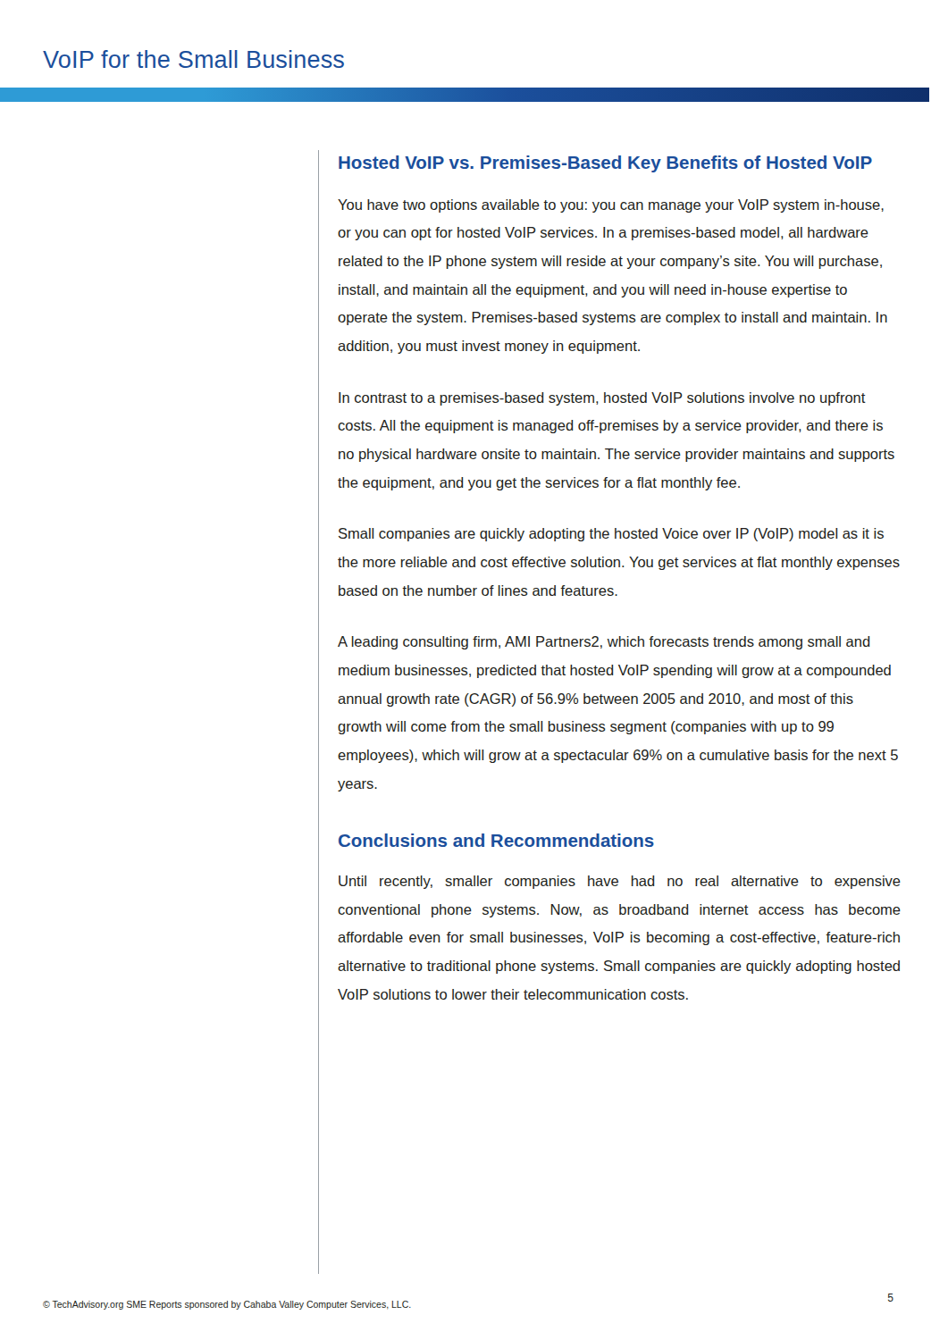VoIP for the Small Business
Hosted VoIP vs. Premises-Based Key Benefits of Hosted VoIP
You have two options available to you: you can manage your VoIP system in-house, or you can opt for hosted VoIP services. In a premises-based model, all hardware related to the IP phone system will reside at your company’s site. You will purchase, install, and maintain all the equipment, and you will need in-house expertise to operate the system. Premises-based systems are complex to install and maintain. In addition, you must invest money in equipment.
In contrast to a premises-based system, hosted VoIP solutions involve no upfront costs. All the equipment is managed off-premises by a service provider, and there is no physical hardware onsite to maintain. The service provider maintains and supports the equipment, and you get the services for a flat monthly fee.
Small companies are quickly adopting the hosted Voice over IP (VoIP) model as it is the more reliable and cost effective solution. You get services at flat monthly expenses based on the number of lines and features.
A leading consulting firm, AMI Partners2, which forecasts trends among small and medium businesses, predicted that hosted VoIP spending will grow at a compounded annual growth rate (CAGR) of 56.9% between 2005 and 2010, and most of this growth will come from the small business segment (companies with up to 99 employees), which will grow at a spectacular 69% on a cumulative basis for the next 5 years.
Conclusions and Recommendations
Until recently, smaller companies have had no real alternative to expensive conventional phone systems. Now, as broadband internet access has become affordable even for small businesses, VoIP is becoming a cost-effective, feature-rich alternative to traditional phone systems. Small companies are quickly adopting hosted VoIP solutions to lower their telecommunication costs.
© TechAdvisory.org SME Reports sponsored by Cahaba Valley Computer Services, LLC.
5